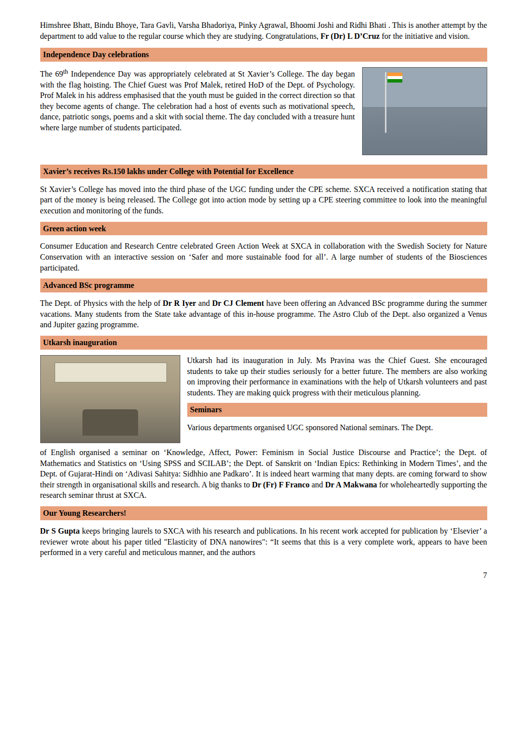Himshree Bhatt, Bindu Bhoye, Tara Gavli, Varsha Bhadoriya, Pinky Agrawal, Bhoomi Joshi and Ridhi Bhati . This is another attempt by the department to add value to the regular course which they are studying. Congratulations, Fr (Dr) L D’Cruz for the initiative and vision.
Independence Day celebrations
The 69th Independence Day was appropriately celebrated at St Xavier’s College. The day began with the flag hoisting. The Chief Guest was Prof Malek, retired HoD of the Dept. of Psychology. Prof Malek in his address emphasised that the youth must be guided in the correct direction so that they become agents of change. The celebration had a host of events such as motivational speech, dance, patriotic songs, poems and a skit with social theme. The day concluded with a treasure hunt where large number of students participated.
Xavier’s receives Rs.150 lakhs under College with Potential for Excellence
St Xavier’s College has moved into the third phase of the UGC funding under the CPE scheme. SXCA received a notification stating that part of the money is being released. The College got into action mode by setting up a CPE steering committee to look into the meaningful execution and monitoring of the funds.
Green action week
Consumer Education and Research Centre celebrated Green Action Week at SXCA in collaboration with the Swedish Society for Nature Conservation with an interactive session on ‘Safer and more sustainable food for all’. A large number of students of the Biosciences participated.
Advanced BSc programme
The Dept. of Physics with the help of Dr R Iyer and Dr CJ Clement have been offering an Advanced BSc programme during the summer vacations. Many students from the State take advantage of this in-house programme. The Astro Club of the Dept. also organized a Venus and Jupiter gazing programme.
Utkarsh inauguration
Utkarsh had its inauguration in July. Ms Pravina was the Chief Guest. She encouraged students to take up their studies seriously for a better future. The members are also working on improving their performance in examinations with the help of Utkarsh volunteers and past students. They are making quick progress with their meticulous planning.
Seminars
Various departments organised UGC sponsored National seminars. The Dept.
of English organised a seminar on ‘Knowledge, Affect, Power: Feminism in Social Justice Discourse and Practice’; the Dept. of Mathematics and Statistics on ‘Using SPSS and SCILAB’; the Dept. of Sanskrit on ‘Indian Epics: Rethinking in Modern Times’, and the Dept. of Gujarat-Hindi on ‘Adivasi Sahitya: Sidhhio ane Padkaro’. It is indeed heart warming that many depts. are coming forward to show their strength in organisational skills and research. A big thanks to Dr (Fr) F Franco and Dr A Makwana for wholeheartedly supporting the research seminar thrust at SXCA.
Our Young Researchers!
Dr S Gupta keeps bringing laurels to SXCA with his research and publications. In his recent work accepted for publication by ‘Elsevier’ a reviewer wrote about his paper titled "Elasticity of DNA nanowires": “It seems that this is a very complete work, appears to have been performed in a very careful and meticulous manner, and the authors
7